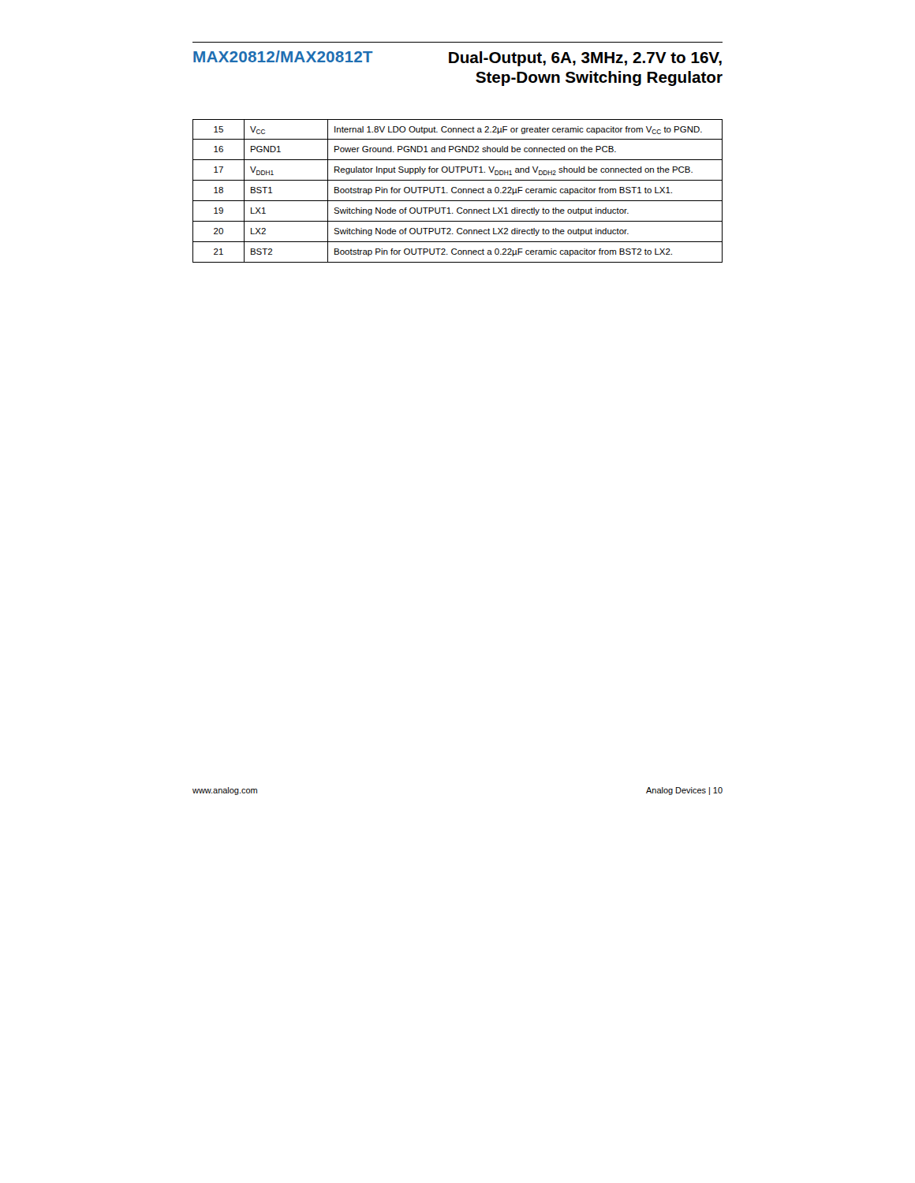MAX20812/MAX20812T
Dual-Output, 6A, 3MHz, 2.7V to 16V,
Step-Down Switching Regulator
| 15 | V CC | Internal 1.8V LDO Output. Connect a 2.2µF or greater ceramic capacitor from V CC to PGND. |
| 16 | PGND1 | Power Ground. PGND1 and PGND2 should be connected on the PCB. |
| 17 | V DDH1 | Regulator Input Supply for OUTPUT1. V DDH1 and V DDH2 should be connected on the PCB. |
| 18 | BST1 | Bootstrap Pin for OUTPUT1. Connect a 0.22µF ceramic capacitor from BST1 to LX1. |
| 19 | LX1 | Switching Node of OUTPUT1. Connect LX1 directly to the output inductor. |
| 20 | LX2 | Switching Node of OUTPUT2. Connect LX2 directly to the output inductor. |
| 21 | BST2 | Bootstrap Pin for OUTPUT2. Connect a 0.22µF ceramic capacitor from BST2 to LX2. |
www.analog.com
Analog Devices | 10